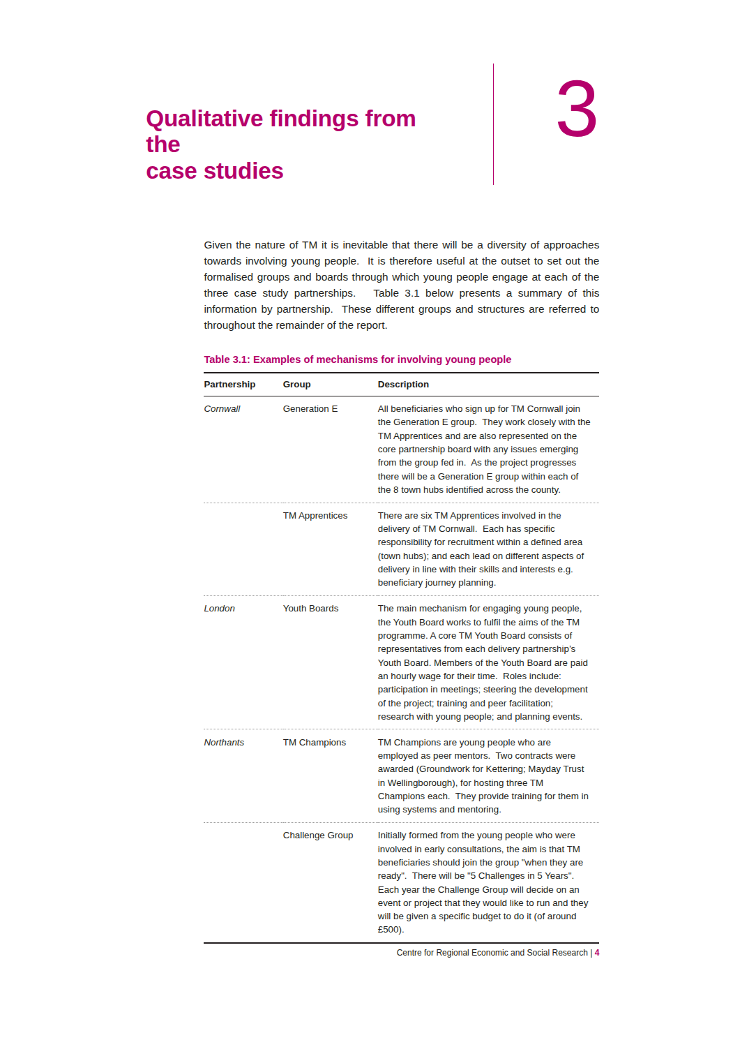3
Qualitative findings from the
case studies
Given the nature of TM it is inevitable that there will be a diversity of approaches towards involving young people. It is therefore useful at the outset to set out the formalised groups and boards through which young people engage at each of the three case study partnerships. Table 3.1 below presents a summary of this information by partnership. These different groups and structures are referred to throughout the remainder of the report.
Table 3.1: Examples of mechanisms for involving young people
| Partnership | Group | Description |
| --- | --- | --- |
| Cornwall | Generation E | All beneficiaries who sign up for TM Cornwall join the Generation E group. They work closely with the TM Apprentices and are also represented on the core partnership board with any issues emerging from the group fed in. As the project progresses there will be a Generation E group within each of the 8 town hubs identified across the county. |
| | TM Apprentices | There are six TM Apprentices involved in the delivery of TM Cornwall. Each has specific responsibility for recruitment within a defined area (town hubs); and each lead on different aspects of delivery in line with their skills and interests e.g. beneficiary journey planning. |
| London | Youth Boards | The main mechanism for engaging young people, the Youth Board works to fulfil the aims of the TM programme. A core TM Youth Board consists of representatives from each delivery partnership’s Youth Board. Members of the Youth Board are paid an hourly wage for their time. Roles include: participation in meetings; steering the development of the project; training and peer facilitation; research with young people; and planning events. |
| Northants | TM Champions | TM Champions are young people who are employed as peer mentors. Two contracts were awarded (Groundwork for Kettering; Mayday Trust in Wellingborough), for hosting three TM Champions each. They provide training for them in using systems and mentoring. |
| | Challenge Group | Initially formed from the young people who were involved in early consultations, the aim is that TM beneficiaries should join the group "when they are ready". There will be "5 Challenges in 5 Years". Each year the Challenge Group will decide on an event or project that they would like to run and they will be given a specific budget to do it (of around £500). |
Centre for Regional Economic and Social Research | 4